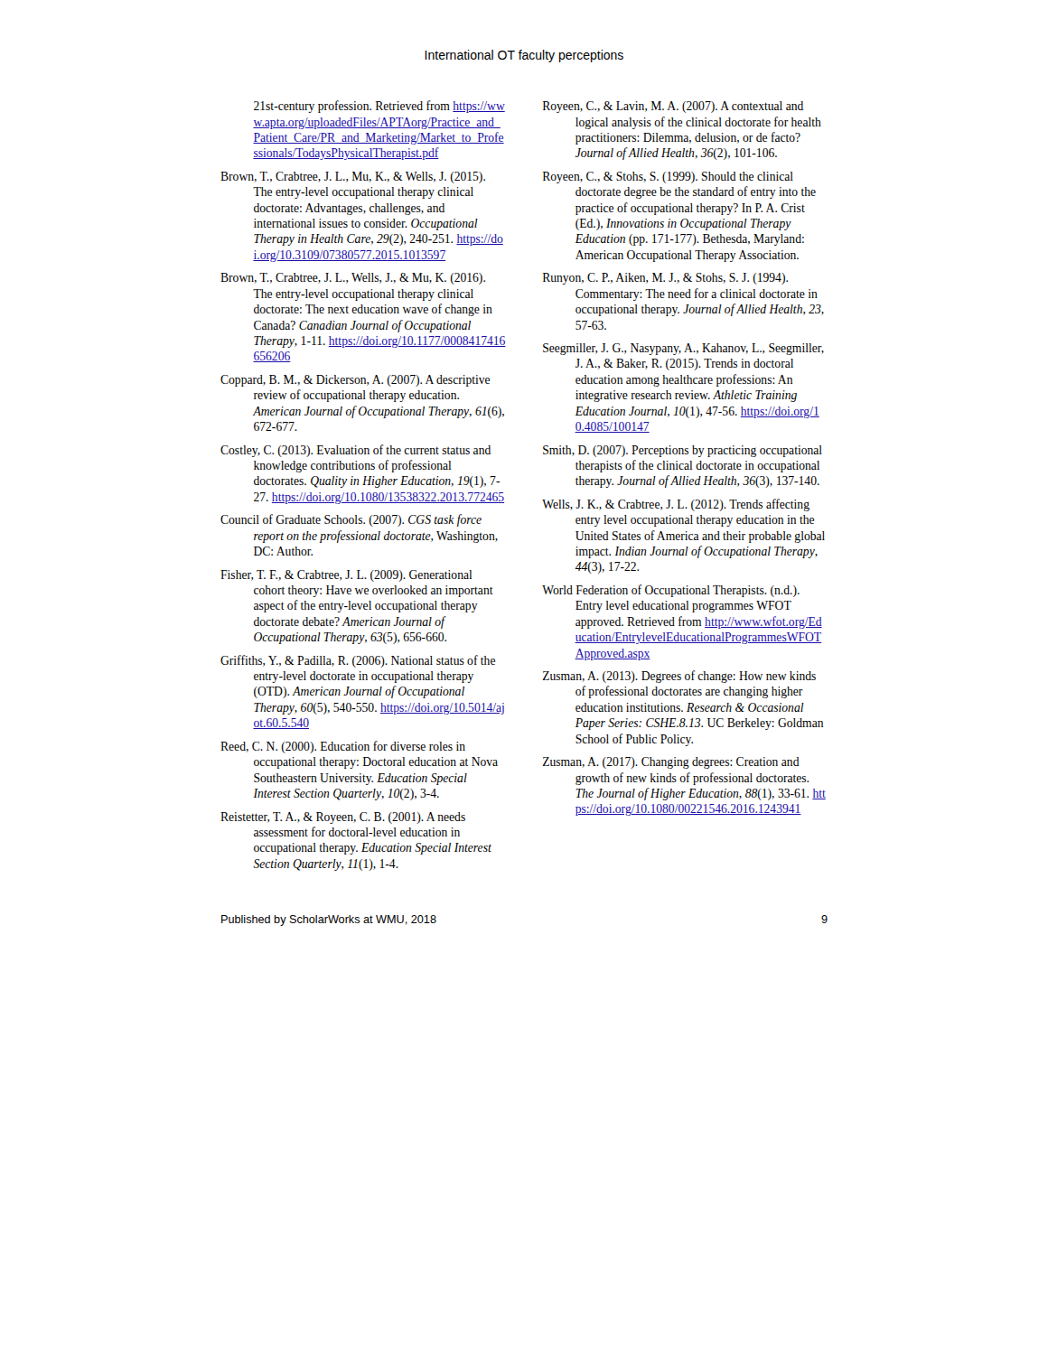International OT faculty perceptions
21st-century profession. Retrieved from https://www.apta.org/uploadedFiles/APTAorg/Practice_and_Patient_Care/PR_and_Marketing/Market_to_Professionals/TodaysPhysicalTherapist.pdf
Brown, T., Crabtree, J. L., Mu, K., & Wells, J. (2015). The entry-level occupational therapy clinical doctorate: Advantages, challenges, and international issues to consider. Occupational Therapy in Health Care, 29(2), 240-251. https://doi.org/10.3109/07380577.2015.1013597
Brown, T., Crabtree, J. L., Wells, J., & Mu, K. (2016). The entry-level occupational therapy clinical doctorate: The next education wave of change in Canada? Canadian Journal of Occupational Therapy, 1-11. https://doi.org/10.1177/0008417416656206
Coppard, B. M., & Dickerson, A. (2007). A descriptive review of occupational therapy education. American Journal of Occupational Therapy, 61(6), 672-677.
Costley, C. (2013). Evaluation of the current status and knowledge contributions of professional doctorates. Quality in Higher Education, 19(1), 7-27. https://doi.org/10.1080/13538322.2013.772465
Council of Graduate Schools. (2007). CGS task force report on the professional doctorate, Washington, DC: Author.
Fisher, T. F., & Crabtree, J. L. (2009). Generational cohort theory: Have we overlooked an important aspect of the entry-level occupational therapy doctorate debate? American Journal of Occupational Therapy, 63(5), 656-660.
Griffiths, Y., & Padilla, R. (2006). National status of the entry-level doctorate in occupational therapy (OTD). American Journal of Occupational Therapy, 60(5), 540-550. https://doi.org/10.5014/ajot.60.5.540
Reed, C. N. (2000). Education for diverse roles in occupational therapy: Doctoral education at Nova Southeastern University. Education Special Interest Section Quarterly, 10(2), 3-4.
Reistetter, T. A., & Royeen, C. B. (2001). A needs assessment for doctoral-level education in occupational therapy. Education Special Interest Section Quarterly, 11(1), 1-4.
Royeen, C., & Lavin, M. A. (2007). A contextual and logical analysis of the clinical doctorate for health practitioners: Dilemma, delusion, or de facto? Journal of Allied Health, 36(2), 101-106.
Royeen, C., & Stohs, S. (1999). Should the clinical doctorate degree be the standard of entry into the practice of occupational therapy? In P. A. Crist (Ed.), Innovations in Occupational Therapy Education (pp. 171-177). Bethesda, Maryland: American Occupational Therapy Association.
Runyon, C. P., Aiken, M. J., & Stohs, S. J. (1994). Commentary: The need for a clinical doctorate in occupational therapy. Journal of Allied Health, 23, 57-63.
Seegmiller, J. G., Nasypany, A., Kahanov, L., Seegmiller, J. A., & Baker, R. (2015). Trends in doctoral education among healthcare professions: An integrative research review. Athletic Training Education Journal, 10(1), 47-56. https://doi.org/10.4085/100147
Smith, D. (2007). Perceptions by practicing occupational therapists of the clinical doctorate in occupational therapy. Journal of Allied Health, 36(3), 137-140.
Wells, J. K., & Crabtree, J. L. (2012). Trends affecting entry level occupational therapy education in the United States of America and their probable global impact. Indian Journal of Occupational Therapy, 44(3), 17-22.
World Federation of Occupational Therapists. (n.d.). Entry level educational programmes WFOT approved. Retrieved from http://www.wfot.org/Education/EntrylevelEducationalProgrammesWFOTApproved.aspx
Zusman, A. (2013). Degrees of change: How new kinds of professional doctorates are changing higher education institutions. Research & Occasional Paper Series: CSHE.8.13. UC Berkeley: Goldman School of Public Policy.
Zusman, A. (2017). Changing degrees: Creation and growth of new kinds of professional doctorates. The Journal of Higher Education, 88(1), 33-61. https://doi.org/10.1080/00221546.2016.1243941
Published by ScholarWorks at WMU, 2018 9